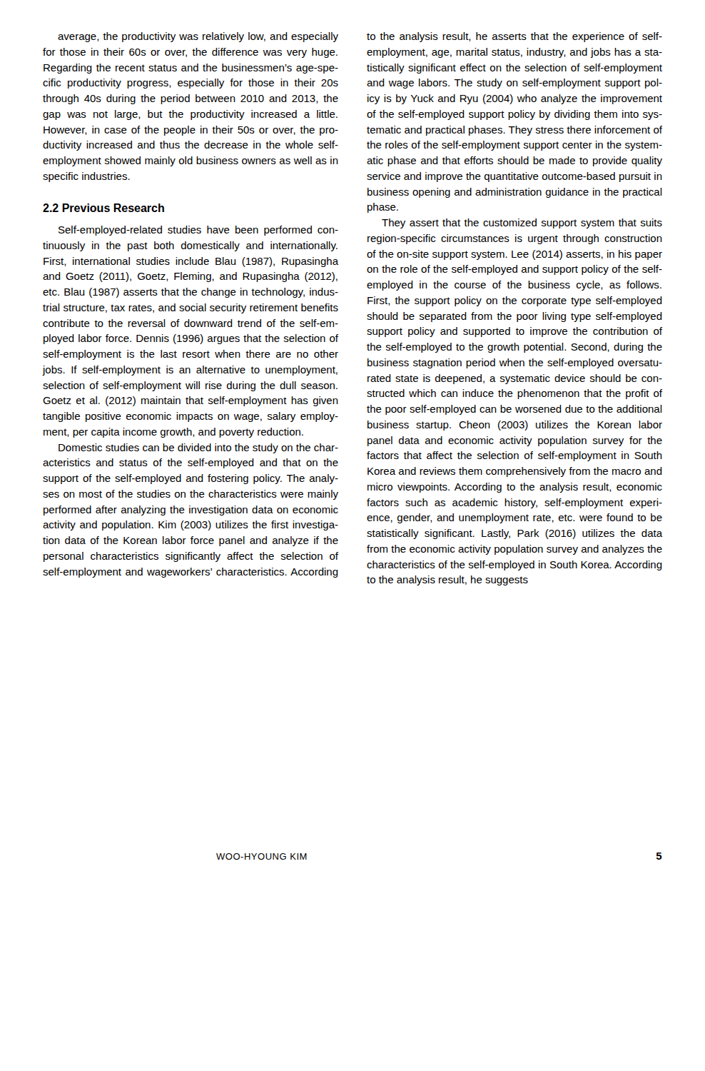average, the productivity was relatively low, and especially for those in their 60s or over, the difference was very huge. Regarding the recent status and the businessmen’s age-specific productivity progress, especially for those in their 20s through 40s during the period between 2010 and 2013, the gap was not large, but the productivity increased a little. However, in case of the people in their 50s or over, the productivity increased and thus the decrease in the whole self-employment showed mainly old business owners as well as in specific industries.
2.2 Previous Research
Self-employed-related studies have been performed continuously in the past both domestically and internationally. First, international studies include Blau (1987), Rupasingha and Goetz (2011), Goetz, Fleming, and Rupasingha (2012), etc. Blau (1987) asserts that the change in technology, industrial structure, tax rates, and social security retirement benefits contribute to the reversal of downward trend of the self-employed labor force. Dennis (1996) argues that the selection of self-employment is the last resort when there are no other jobs. If self-employment is an alternative to unemployment, selection of self-employment will rise during the dull season. Goetz et al. (2012) maintain that self-employment has given tangible positive economic impacts on wage, salary employment, per capita income growth, and poverty reduction.
Domestic studies can be divided into the study on the characteristics and status of the self-employed and that on the support of the self-employed and fostering policy. The analyses on most of the studies on the characteristics were mainly performed after analyzing the investigation data on economic activity and population. Kim (2003) utilizes the first investigation data of the Korean labor force panel and analyze if the personal characteristics significantly affect the selection of self-employment and wageworkers’ characteristics. According to the analysis result, he asserts that the experience of self-employment, age, marital status, industry, and jobs has a statistically significant effect on the selection of self-employment and wage labors. The study on self-employment support policy is by Yuck and Ryu (2004) who analyze the improvement of the self-employed support policy by dividing them into systematic and practical phases. They stress there inforcement of the roles of the self-employment support center in the systematic phase and that efforts should be made to provide quality service and improve the quantitative outcome-based pursuit in business opening and administration guidance in the practical phase.
They assert that the customized support system that suits region-specific circumstances is urgent through construction of the on-site support system. Lee (2014) asserts, in his paper on the role of the self-employed and support policy of the self-employed in the course of the business cycle, as follows. First, the support policy on the corporate type self-employed should be separated from the poor living type self-employed support policy and supported to improve the contribution of the self-employed to the growth potential. Second, during the business stagnation period when the self-employed oversaturated state is deepened, a systematic device should be constructed which can induce the phenomenon that the profit of the poor self-employed can be worsened due to the additional business startup. Cheon (2003) utilizes the Korean labor panel data and economic activity population survey for the factors that affect the selection of self-employment in South Korea and reviews them comprehensively from the macro and micro viewpoints. According to the analysis result, economic factors such as academic history, self-employment experience, gender, and unemployment rate, etc. were found to be statistically significant. Lastly, Park (2016) utilizes the data from the economic activity population survey and analyzes the characteristics of the self-employed in South Korea. According to the analysis result, he suggests
WOO-HYOUNG KIM 5